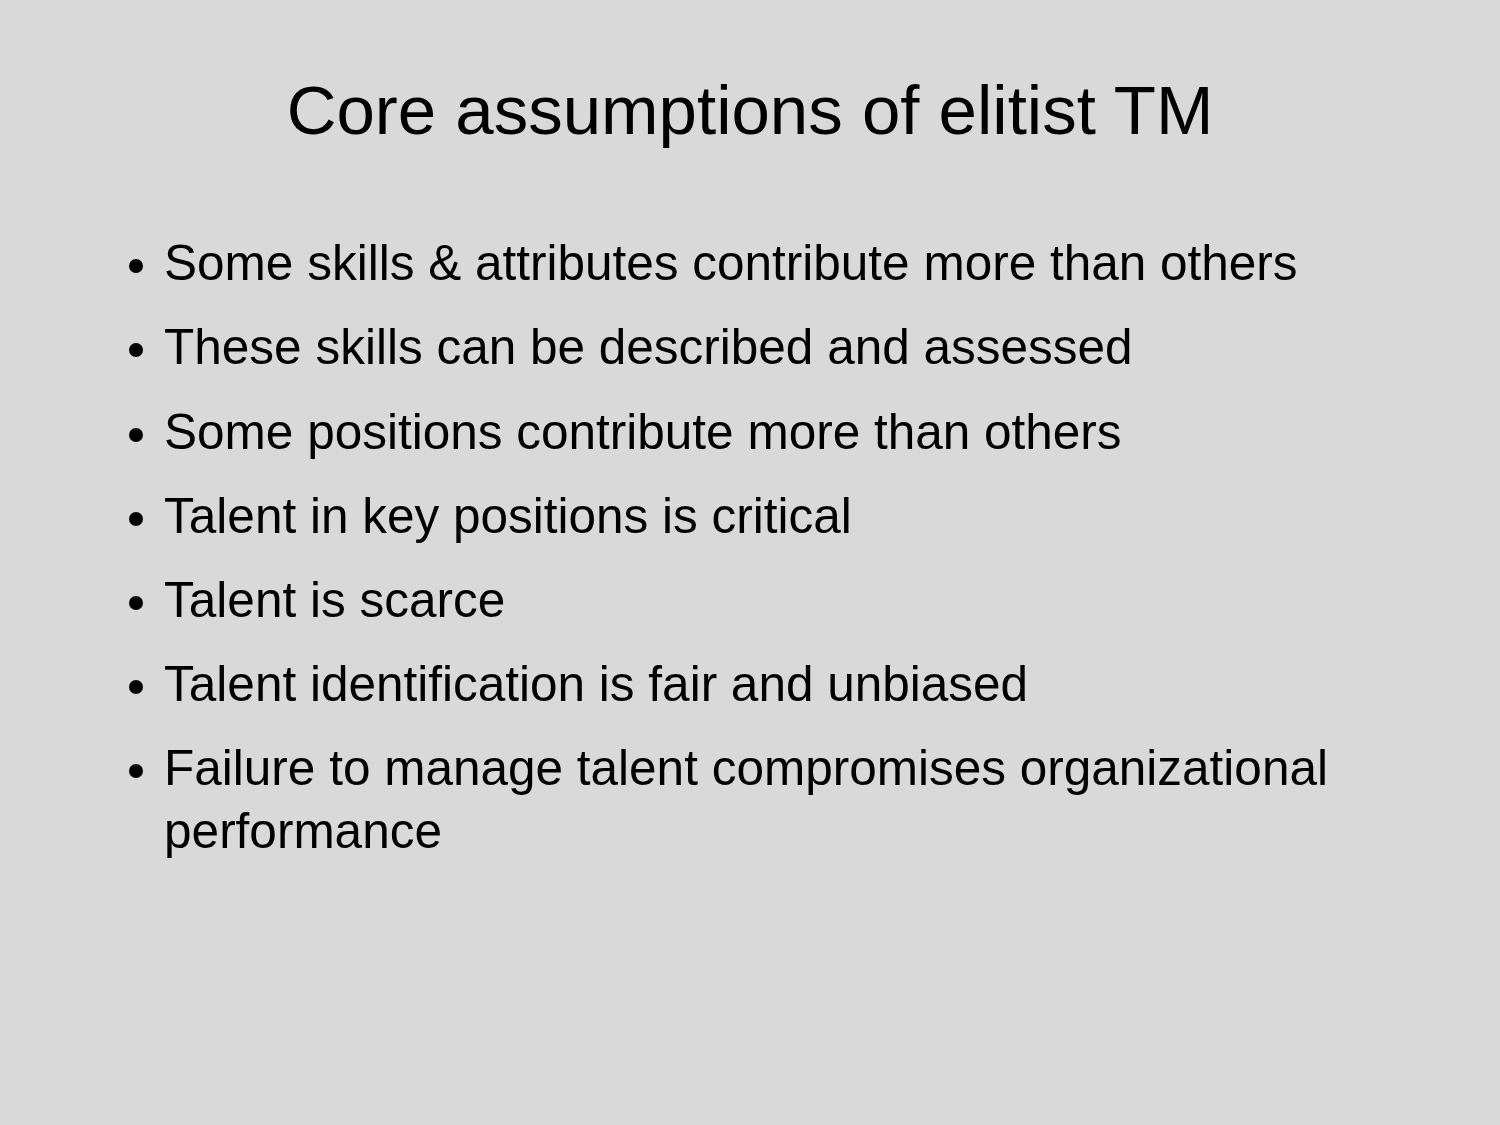Core assumptions of elitist TM
Some skills & attributes contribute more than others
These skills can be described and assessed
Some positions contribute more than others
Talent in key positions is critical
Talent is scarce
Talent identification is fair and unbiased
Failure to manage talent compromises organizational performance